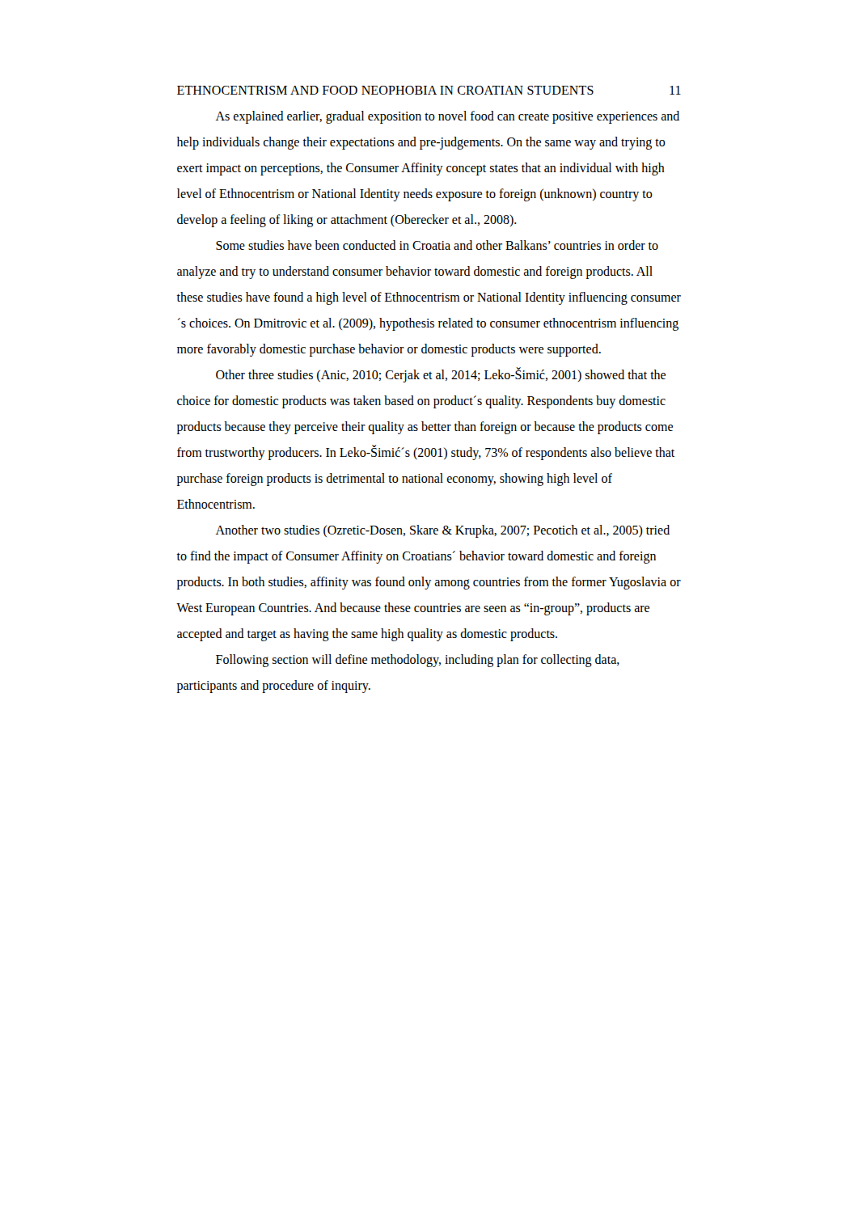Ethnocentrism and Food Neophobia in Croatian Students 11
As explained earlier, gradual exposition to novel food can create positive experiences and help individuals change their expectations and pre-judgements. On the same way and trying to exert impact on perceptions, the Consumer Affinity concept states that an individual with high level of Ethnocentrism or National Identity needs exposure to foreign (unknown) country to develop a feeling of liking or attachment (Oberecker et al., 2008).
Some studies have been conducted in Croatia and other Balkans’ countries in order to analyze and try to understand consumer behavior toward domestic and foreign products. All these studies have found a high level of Ethnocentrism or National Identity influencing consumer´s choices. On Dmitrovic et al. (2009), hypothesis related to consumer ethnocentrism influencing more favorably domestic purchase behavior or domestic products were supported.
Other three studies (Anic, 2010; Cerjak et al, 2014; Leko-Šimić, 2001) showed that the choice for domestic products was taken based on product´s quality. Respondents buy domestic products because they perceive their quality as better than foreign or because the products come from trustworthy producers. In Leko-Šimić´s (2001) study, 73% of respondents also believe that purchase foreign products is detrimental to national economy, showing high level of Ethnocentrism.
Another two studies (Ozretic-Dosen, Skare & Krupka, 2007; Pecotich et al., 2005) tried to find the impact of Consumer Affinity on Croatians´ behavior toward domestic and foreign products. In both studies, affinity was found only among countries from the former Yugoslavia or West European Countries. And because these countries are seen as “in-group”, products are accepted and target as having the same high quality as domestic products.
Following section will define methodology, including plan for collecting data, participants and procedure of inquiry.